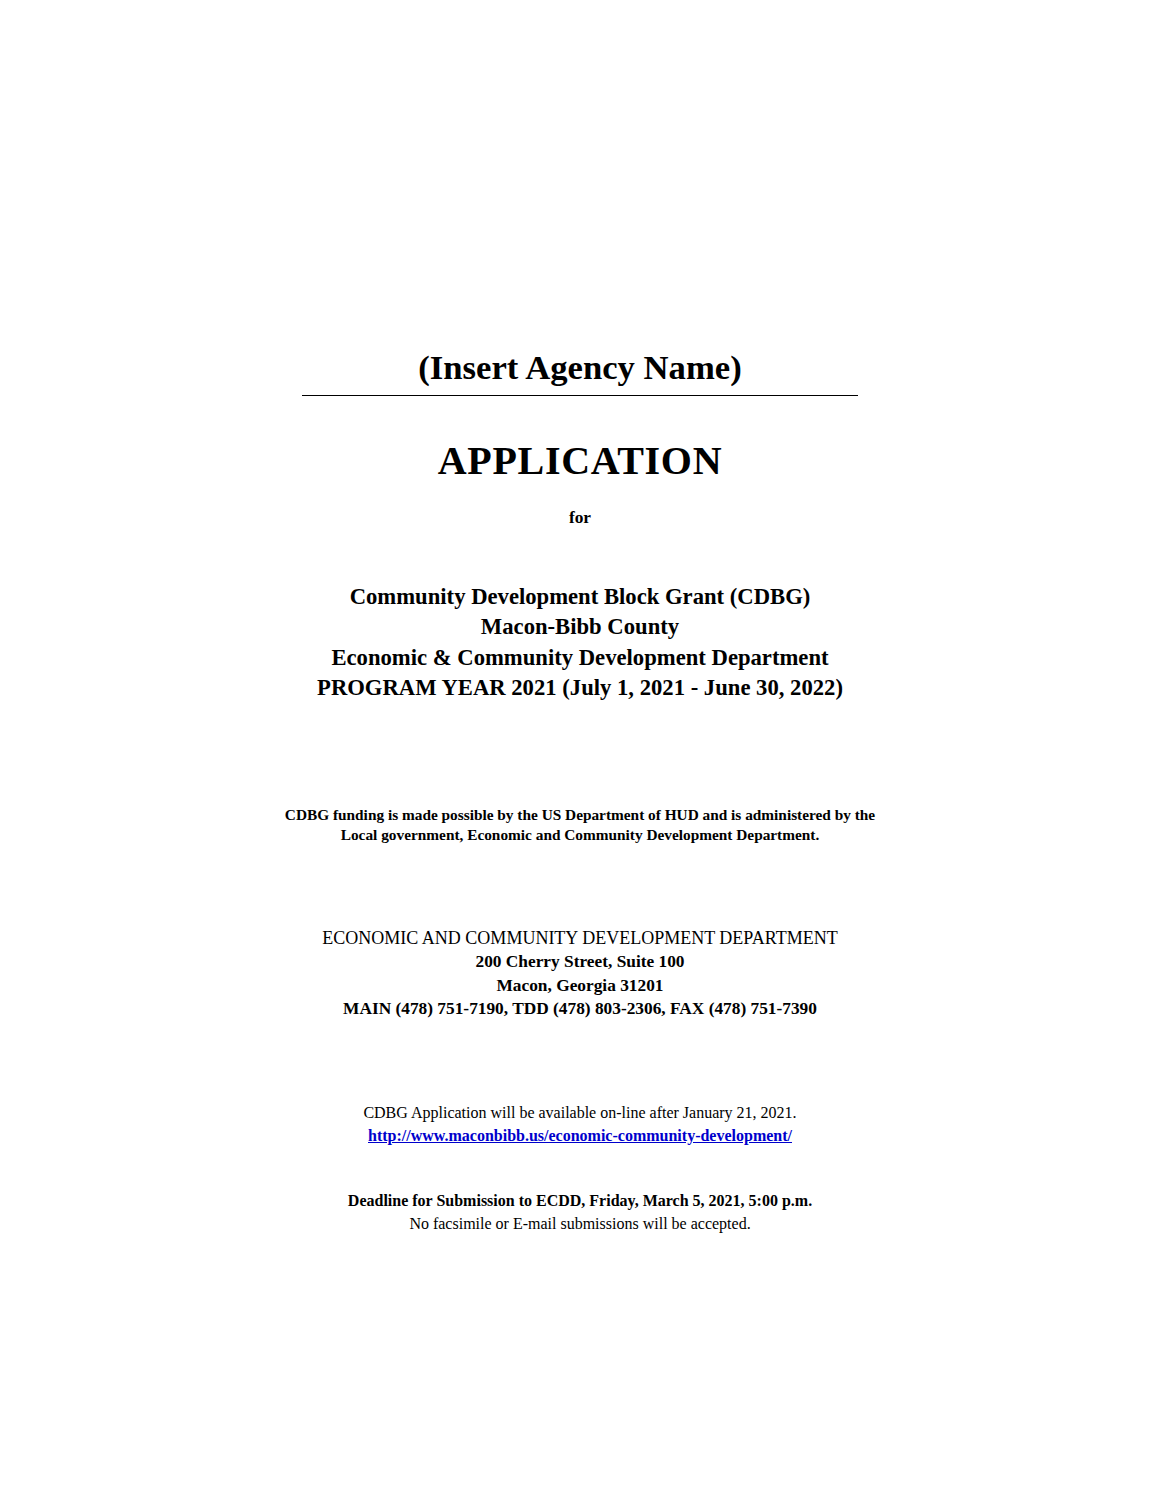(Insert Agency Name)
APPLICATION
for
Community Development Block Grant (CDBG)
Macon-Bibb County
Economic & Community Development Department
PROGRAM YEAR 2021 (July 1, 2021 - June 30, 2022)
CDBG funding is made possible by the US Department of HUD and is administered by the Local government, Economic and Community Development Department.
ECONOMIC AND COMMUNITY DEVELOPMENT DEPARTMENT
200 Cherry Street, Suite 100
Macon, Georgia 31201
MAIN (478) 751-7190, TDD (478) 803-2306, FAX (478) 751-7390
CDBG Application will be available on-line after January 21, 2021.
http://www.maconbibb.us/economic-community-development/
Deadline for Submission to ECDD, Friday, March 5, 2021, 5:00 p.m.
No facsimile or E-mail submissions will be accepted.